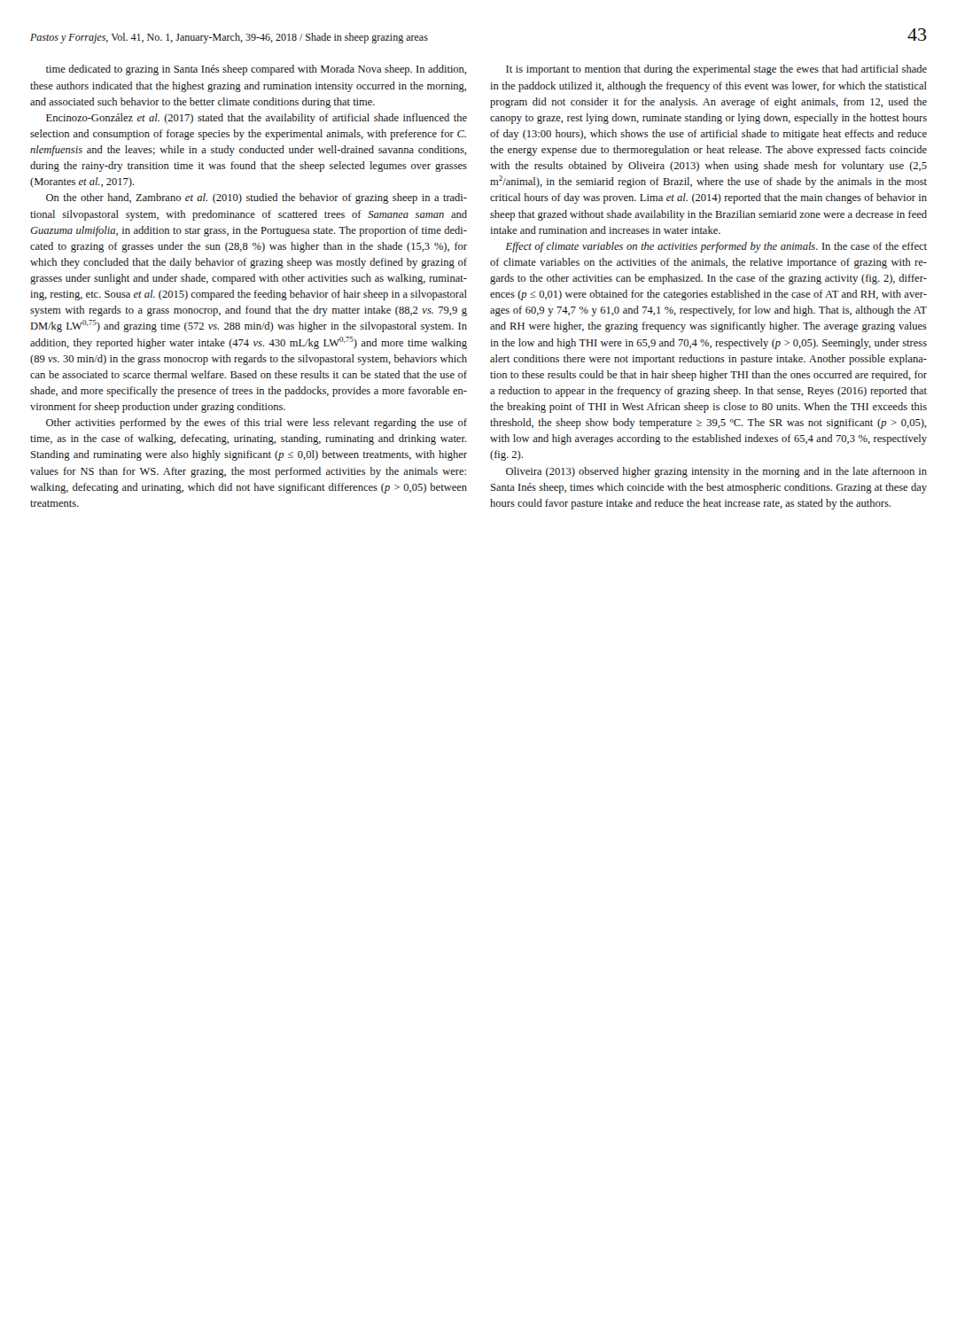Pastos y Forrajes, Vol. 41, No. 1, January-March, 39-46, 2018 / Shade in sheep grazing areas
43
time dedicated to grazing in Santa Inés sheep compared with Morada Nova sheep. In addition, these authors indicated that the highest grazing and rumination intensity occurred in the morning, and associated such behavior to the better climate conditions during that time.
Encinozo-González et al. (2017) stated that the availability of artificial shade influenced the selection and consumption of forage species by the experimental animals, with preference for C. nlemfuensis and the leaves; while in a study conducted under well-drained savanna conditions, during the rainy-dry transition time it was found that the sheep selected legumes over grasses (Morantes et al., 2017).
On the other hand, Zambrano et al. (2010) studied the behavior of grazing sheep in a traditional silvopastoral system, with predominance of scattered trees of Samanea saman and Guazuma ulmifolia, in addition to star grass, in the Portuguesa state. The proportion of time dedicated to grazing of grasses under the sun (28,8 %) was higher than in the shade (15,3 %), for which they concluded that the daily behavior of grazing sheep was mostly defined by grazing of grasses under sunlight and under shade, compared with other activities such as walking, ruminating, resting, etc. Sousa et al. (2015) compared the feeding behavior of hair sheep in a silvopastoral system with regards to a grass monocrop, and found that the dry matter intake (88,2 vs. 79,9 g DM/kg LW0,75) and grazing time (572 vs. 288 min/d) was higher in the silvopastoral system. In addition, they reported higher water intake (474 vs. 430 mL/kg LW0,75) and more time walking (89 vs. 30 min/d) in the grass monocrop with regards to the silvopastoral system, behaviors which can be associated to scarce thermal welfare. Based on these results it can be stated that the use of shade, and more specifically the presence of trees in the paddocks, provides a more favorable environment for sheep production under grazing conditions.
Other activities performed by the ewes of this trial were less relevant regarding the use of time, as in the case of walking, defecating, urinating, standing, ruminating and drinking water. Standing and ruminating were also highly significant (p ≤ 0,0l) between treatments, with higher values for NS than for WS. After grazing, the most performed activities by the animals were: walking, defecating and urinating, which did not have significant differences (p > 0,05) between treatments.
It is important to mention that during the experimental stage the ewes that had artificial shade in the paddock utilized it, although the frequency of this event was lower, for which the statistical program did not consider it for the analysis. An average of eight animals, from 12, used the canopy to graze, rest lying down, ruminate standing or lying down, especially in the hottest hours of day (13:00 hours), which shows the use of artificial shade to mitigate heat effects and reduce the energy expense due to thermoregulation or heat release. The above expressed facts coincide with the results obtained by Oliveira (2013) when using shade mesh for voluntary use (2,5 m2/animal), in the semiarid region of Brazil, where the use of shade by the animals in the most critical hours of day was proven. Lima et al. (2014) reported that the main changes of behavior in sheep that grazed without shade availability in the Brazilian semiarid zone were a decrease in feed intake and rumination and increases in water intake.
Effect of climate variables on the activities performed by the animals. In the case of the effect of climate variables on the activities of the animals, the relative importance of grazing with regards to the other activities can be emphasized. In the case of the grazing activity (fig. 2), differences (p ≤ 0,01) were obtained for the categories established in the case of AT and RH, with averages of 60,9 y 74,7 % y 61,0 and 74,1 %, respectively, for low and high. That is, although the AT and RH were higher, the grazing frequency was significantly higher. The average grazing values in the low and high THI were in 65,9 and 70,4 %, respectively (p > 0,05). Seemingly, under stress alert conditions there were not important reductions in pasture intake. Another possible explanation to these results could be that in hair sheep higher THI than the ones occurred are required, for a reduction to appear in the frequency of grazing sheep. In that sense, Reyes (2016) reported that the breaking point of THI in West African sheep is close to 80 units. When the THI exceeds this threshold, the sheep show body temperature ≥ 39,5 ºC. The SR was not significant (p > 0,05), with low and high averages according to the established indexes of 65,4 and 70,3 %, respectively (fig. 2).
Oliveira (2013) observed higher grazing intensity in the morning and in the late afternoon in Santa Inés sheep, times which coincide with the best atmospheric conditions. Grazing at these day hours could favor pasture intake and reduce the heat increase rate, as stated by the authors.